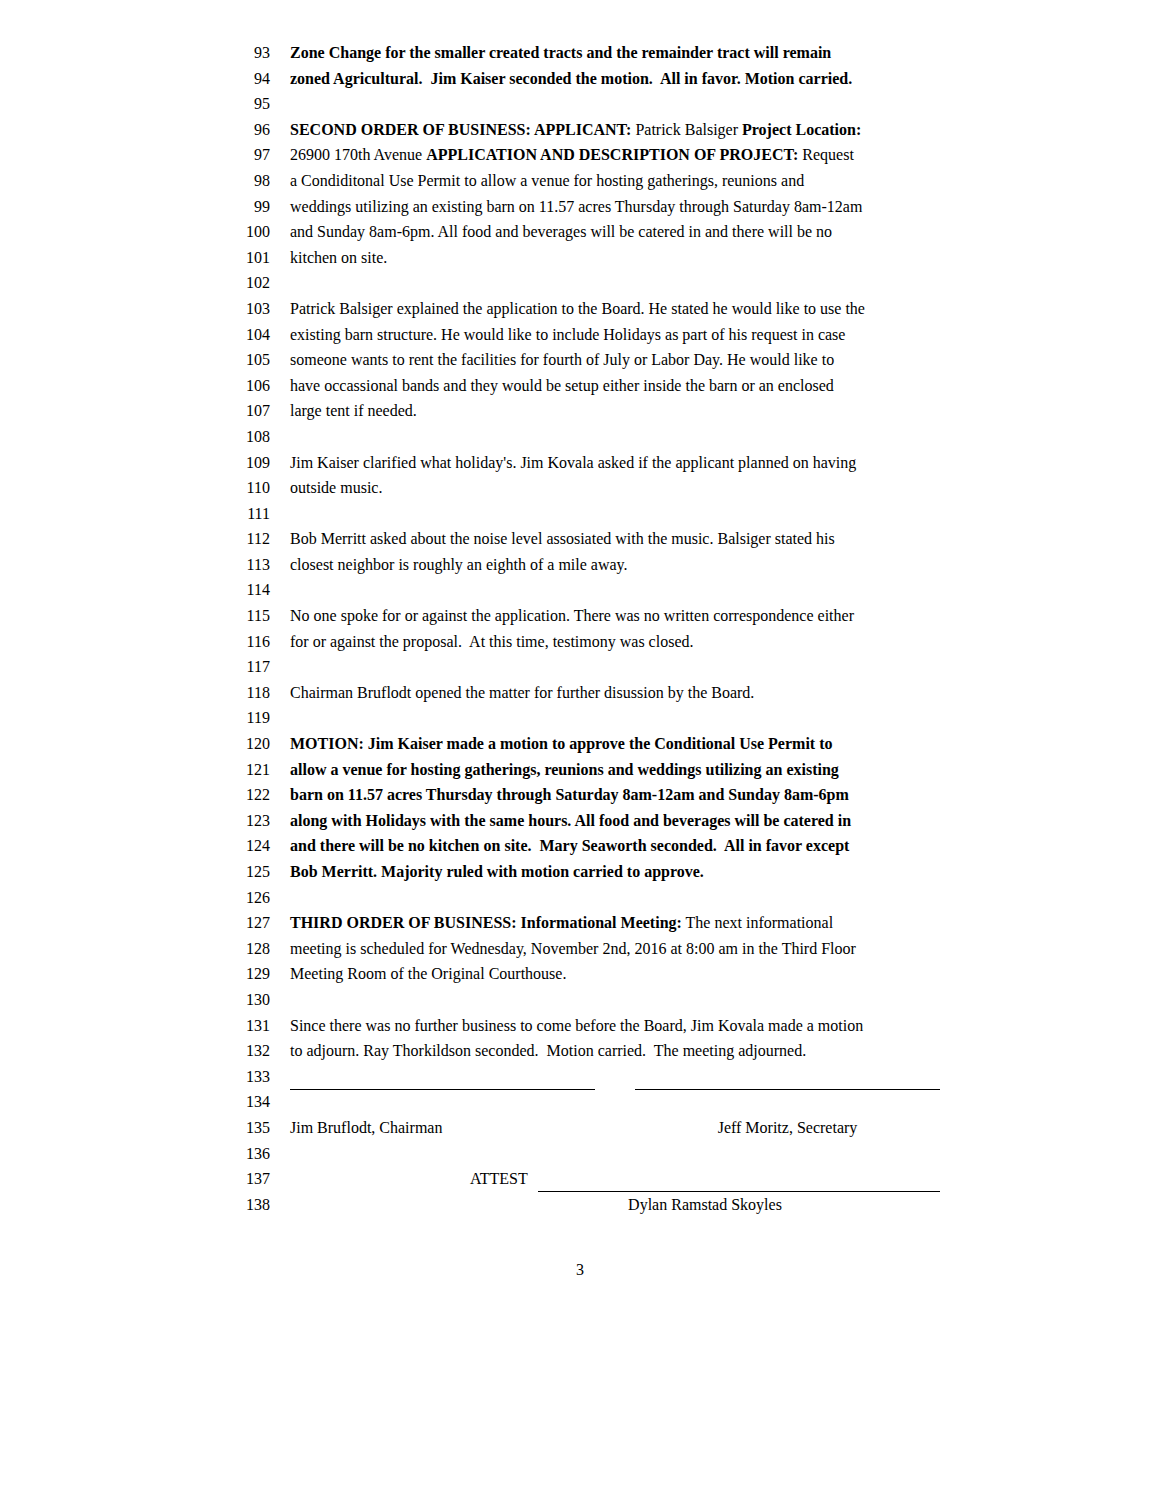93
Zone Change for the smaller created tracts and the remainder tract will remain
94
zoned Agricultural. Jim Kaiser seconded the motion. All in favor. Motion carried.
95
96
SECOND ORDER OF BUSINESS: APPLICANT: Patrick Balsiger Project Location:
97
26900 170th Avenue APPLICATION AND DESCRIPTION OF PROJECT: Request
98
a Condiditonal Use Permit to allow a venue for hosting gatherings, reunions and
99
weddings utilizing an existing barn on 11.57 acres Thursday through Saturday 8am-12am
100
and Sunday 8am-6pm. All food and beverages will be catered in and there will be no
101
kitchen on site.
102
103
Patrick Balsiger explained the application to the Board. He stated he would like to use the
104
existing barn structure. He would like to include Holidays as part of his request in case
105
someone wants to rent the facilities for fourth of July or Labor Day. He would like to
106
have occassional bands and they would be setup either inside the barn or an enclosed
107
large tent if needed.
108
109
Jim Kaiser clarified what holiday's. Jim Kovala asked if the applicant planned on having
110
outside music.
111
112
Bob Merritt asked about the noise level assosiated with the music. Balsiger stated his
113
closest neighbor is roughly an eighth of a mile away.
114
115
No one spoke for or against the application. There was no written correspondence either
116
for or against the proposal. At this time, testimony was closed.
117
118
Chairman Bruflodt opened the matter for further disussion by the Board.
119
120
MOTION: Jim Kaiser made a motion to approve the Conditional Use Permit to
121
allow a venue for hosting gatherings, reunions and weddings utilizing an existing
122
barn on 11.57 acres Thursday through Saturday 8am-12am and Sunday 8am-6pm
123
along with Holidays with the same hours. All food and beverages will be catered in
124
and there will be no kitchen on site. Mary Seaworth seconded. All in favor except
125
Bob Merritt. Majority ruled with motion carried to approve.
126
127
THIRD ORDER OF BUSINESS: Informational Meeting: The next informational
128
meeting is scheduled for Wednesday, November 2nd, 2016 at 8:00 am in the Third Floor
129
Meeting Room of the Original Courthouse.
130
131
Since there was no further business to come before the Board, Jim Kovala made a motion
132
to adjourn. Ray Thorkildson seconded. Motion carried. The meeting adjourned.
133
134
135
Jim Bruflodt, Chairman
Jeff Moritz, Secretary
136
137
ATTEST
138
Dylan Ramstad Skoyles
3